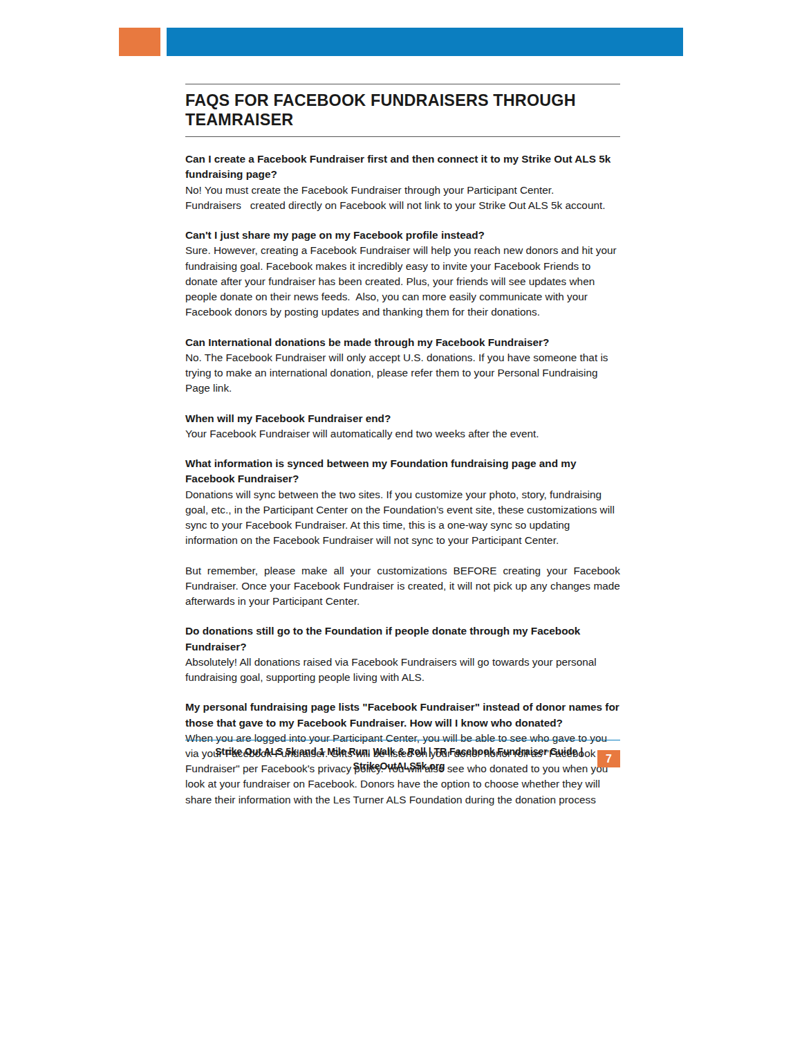FAQS FOR FACEBOOK FUNDRAISERS THROUGH TEAMRAISER
Can I create a Facebook Fundraiser first and then connect it to my Strike Out ALS 5k fundraising page?
No! You must create the Facebook Fundraiser through your Participant Center.
Fundraisers created directly on Facebook will not link to your Strike Out ALS 5k account.
Can't I just share my page on my Facebook profile instead?
Sure. However, creating a Facebook Fundraiser will help you reach new donors and hit your fundraising goal. Facebook makes it incredibly easy to invite your Facebook Friends to donate after your fundraiser has been created. Plus, your friends will see updates when people donate on their news feeds. Also, you can more easily communicate with your Facebook donors by posting updates and thanking them for their donations.
Can International donations be made through my Facebook Fundraiser?
No. The Facebook Fundraiser will only accept U.S. donations. If you have someone that is trying to make an international donation, please refer them to your Personal Fundraising Page link.
When will my Facebook Fundraiser end?
Your Facebook Fundraiser will automatically end two weeks after the event.
What information is synced between my Foundation fundraising page and my Facebook Fundraiser?
Donations will sync between the two sites. If you customize your photo, story, fundraising goal, etc., in the Participant Center on the Foundation’s event site, these customizations will sync to your Facebook Fundraiser. At this time, this is a one-way sync so updating information on the Facebook Fundraiser will not sync to your Participant Center.
But remember, please make all your customizations BEFORE creating your Facebook Fundraiser. Once your Facebook Fundraiser is created, it will not pick up any changes made afterwards in your Participant Center.
Do donations still go to the Foundation if people donate through my Facebook Fundraiser?
Absolutely! All donations raised via Facebook Fundraisers will go towards your personal fundraising goal, supporting people living with ALS.
My personal fundraising page lists "Facebook Fundraiser" instead of donor names for those that gave to my Facebook Fundraiser. How will I know who donated?
When you are logged into your Participant Center, you will be able to see who gave to you via your Facebook Fundraiser. Gifts will be listed on your donor honor roll as "Facebook Fundraiser" per Facebook's privacy policy. You will also see who donated to you when you look at your fundraiser on Facebook. Donors have the option to choose whether they will share their information with the Les Turner ALS Foundation during the donation process
Strike Out ALS 5k and 1 Mile Run, Walk & Roll | TR Facebook Fundraiser Guide | StrikeOutALS5k.org
7